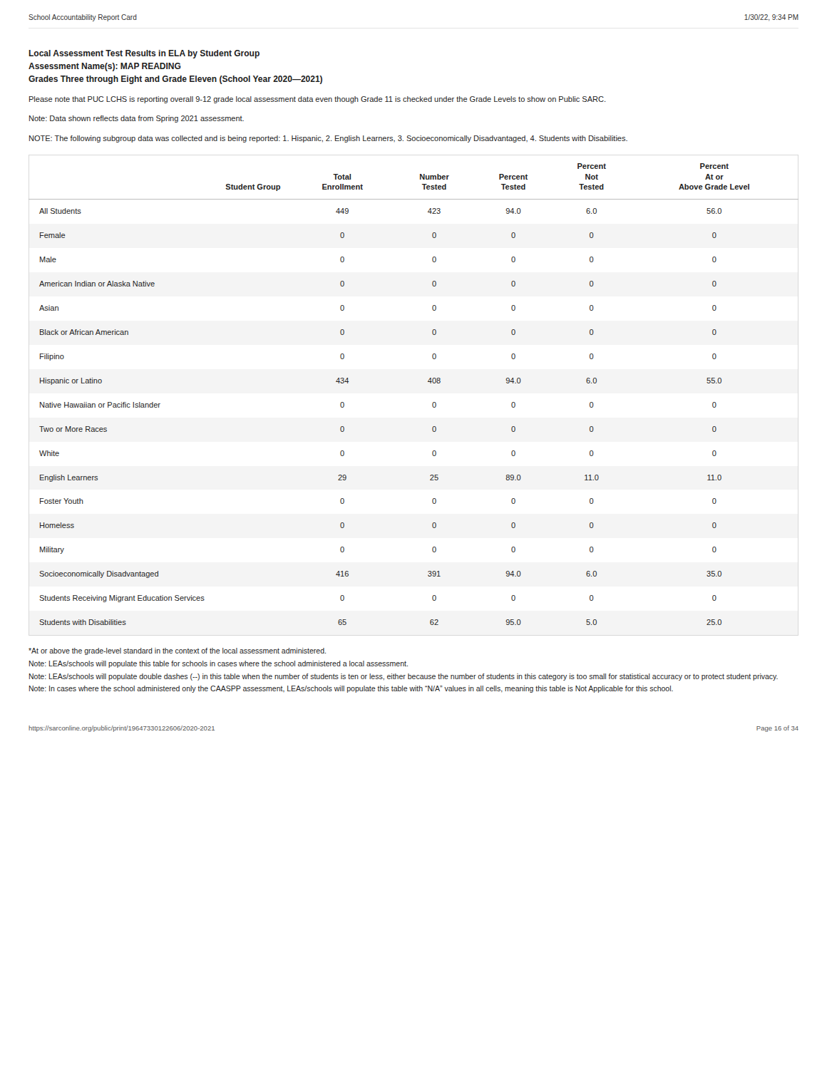School Accountability Report Card 1/30/22, 9:34 PM
Local Assessment Test Results in ELA by Student Group Assessment Name(s): MAP READING Grades Three through Eight and Grade Eleven (School Year 2020—2021)
Please note that PUC LCHS is reporting overall 9-12 grade local assessment data even though Grade 11 is checked under the Grade Levels to show on Public SARC.
Note: Data shown reflects data from Spring 2021 assessment.
NOTE: The following subgroup data was collected and is being reported: 1. Hispanic, 2. English Learners, 3. Socioeconomically Disadvantaged, 4. Students with Disabilities.
| Student Group | Total Enrollment | Number Tested | Percent Tested | Percent Not Tested | Percent At or Above Grade Level |
| --- | --- | --- | --- | --- | --- |
| All Students | 449 | 423 | 94.0 | 6.0 | 56.0 |
| Female | 0 | 0 | 0 | 0 | 0 |
| Male | 0 | 0 | 0 | 0 | 0 |
| American Indian or Alaska Native | 0 | 0 | 0 | 0 | 0 |
| Asian | 0 | 0 | 0 | 0 | 0 |
| Black or African American | 0 | 0 | 0 | 0 | 0 |
| Filipino | 0 | 0 | 0 | 0 | 0 |
| Hispanic or Latino | 434 | 408 | 94.0 | 6.0 | 55.0 |
| Native Hawaiian or Pacific Islander | 0 | 0 | 0 | 0 | 0 |
| Two or More Races | 0 | 0 | 0 | 0 | 0 |
| White | 0 | 0 | 0 | 0 | 0 |
| English Learners | 29 | 25 | 89.0 | 11.0 | 11.0 |
| Foster Youth | 0 | 0 | 0 | 0 | 0 |
| Homeless | 0 | 0 | 0 | 0 | 0 |
| Military | 0 | 0 | 0 | 0 | 0 |
| Socioeconomically Disadvantaged | 416 | 391 | 94.0 | 6.0 | 35.0 |
| Students Receiving Migrant Education Services | 0 | 0 | 0 | 0 | 0 |
| Students with Disabilities | 65 | 62 | 95.0 | 5.0 | 25.0 |
*At or above the grade-level standard in the context of the local assessment administered.
Note: LEAs/schools will populate this table for schools in cases where the school administered a local assessment.
Note: LEAs/schools will populate double dashes (--) in this table when the number of students is ten or less, either because the number of students in this category is too small for statistical accuracy or to protect student privacy.
Note: In cases where the school administered only the CAASPP assessment, LEAs/schools will populate this table with “N/A” values in all cells, meaning this table is Not Applicable for this school.
https://sarconline.org/public/print/19647330122606/2020-2021 Page 16 of 34